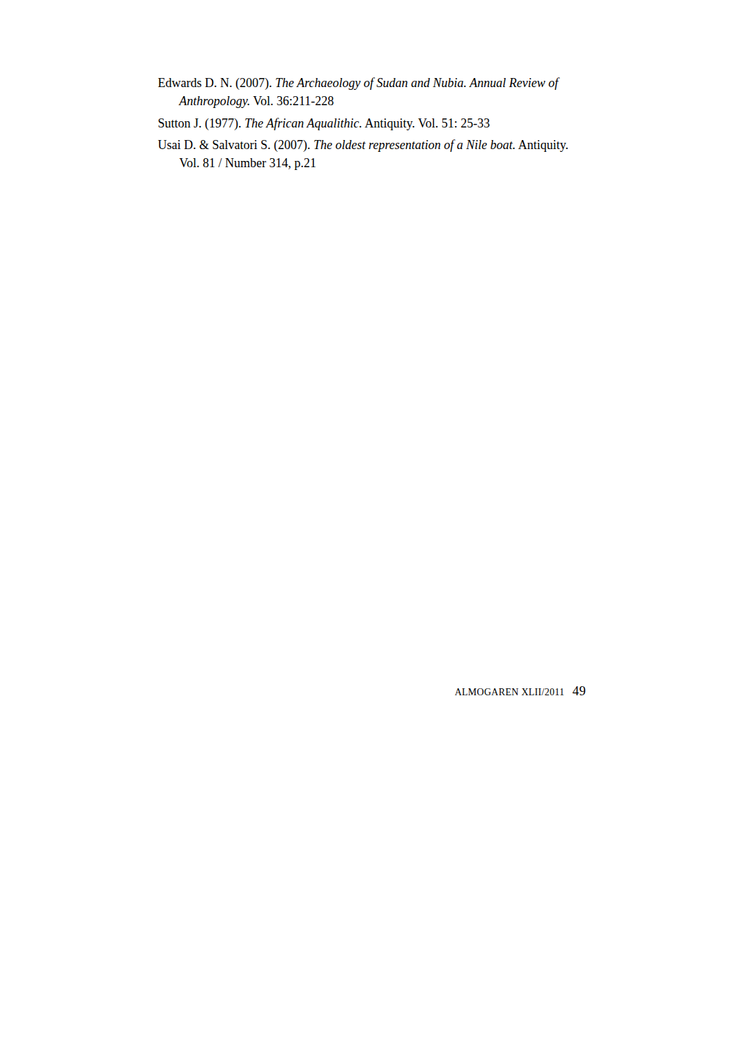Edwards D. N. (2007). The Archaeology of Sudan and Nubia. Annual Review of Anthropology. Vol. 36:211-228
Sutton J. (1977). The African Aqualithic. Antiquity. Vol. 51: 25-33
Usai D. & Salvatori S. (2007). The oldest representation of a Nile boat. Antiquity. Vol. 81 / Number 314, p.21
ALMOGAREN XLII/201149